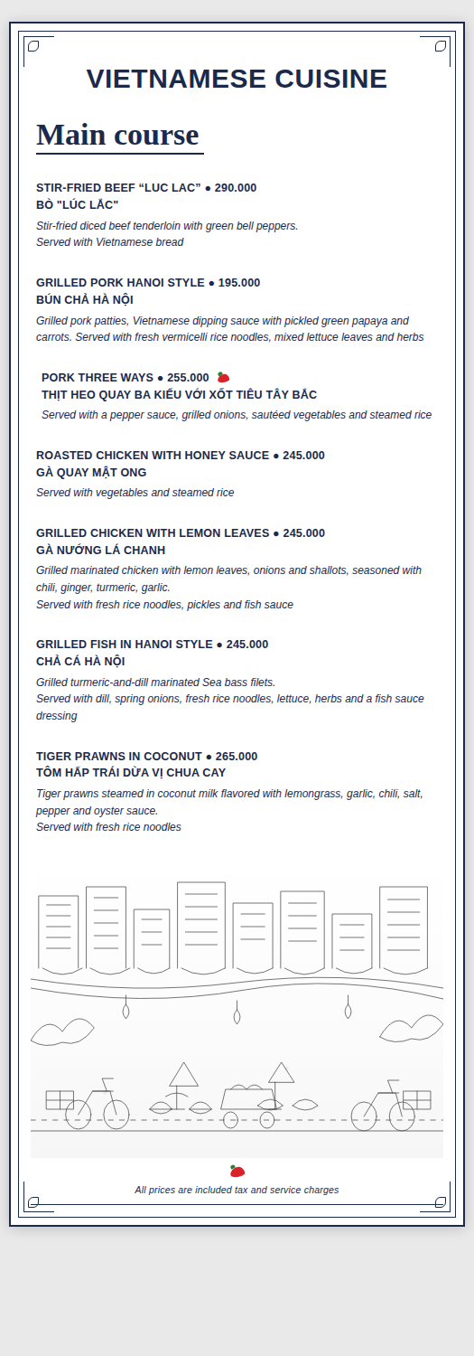Vietnamese Cuisine
Main course
Stir-fried beef “Luc Lac” ● 290.000 Bò "Lúc Lắc"
Stir-fried diced beef tenderloin with green bell peppers.
Served with Vietnamese bread
Grilled pork Hanoi style ● 195.000 Bún chả Hà Nội
Grilled pork patties, Vietnamese dipping sauce with pickled green papaya and carrots. Served with fresh vermicelli rice noodles, mixed lettuce leaves and herbs
Pork three ways ● 255.000 Thịt heo quay ba kiểu với xốt tiêu Tây Bắc
Served with a pepper sauce, grilled onions, sautéed vegetables and steamed rice
Roasted chicken with honey sauce ● 245.000 Gà quay mật ong
Served with vegetables and steamed rice
Grilled chicken with lemon leaves ● 245.000 Gà nướng lá chanh
Grilled marinated chicken with lemon leaves, onions and shallots, seasoned with chili, ginger, turmeric, garlic.
Served with fresh rice noodles, pickles and fish sauce
Grilled fish in Hanoi style ● 245.000 Chả cá Hà Nội
Grilled turmeric-and-dill marinated Sea bass filets.
Served with dill, spring onions, fresh rice noodles, lettuce, herbs and a fish sauce dressing
Tiger prawns in coconut ● 265.000 Tôm hấp trái dừa vị chua cay
Tiger prawns steamed in coconut milk flavored with lemongrass, garlic, chili, salt, pepper and oyster sauce.
Served with fresh rice noodles
All prices are included tax and service charges